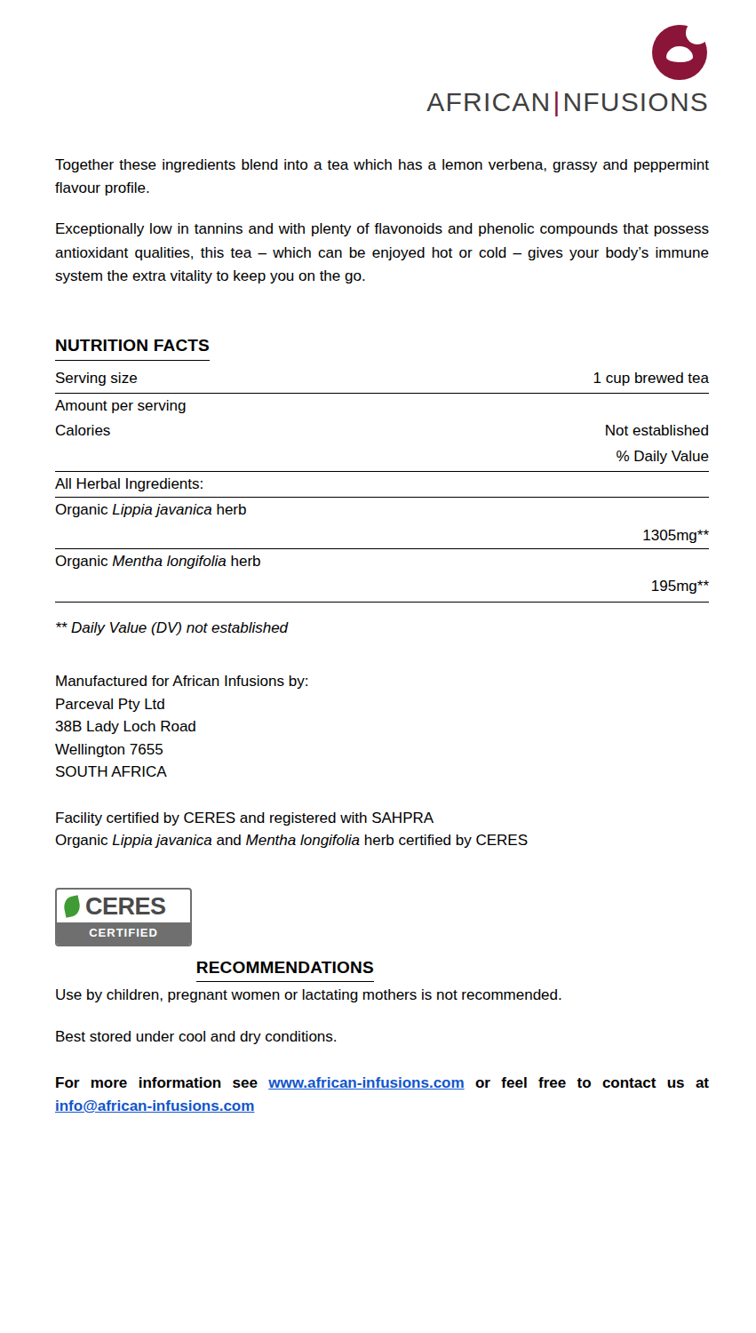AFRICAN|NFUSIONS
Together these ingredients blend into a tea which has a lemon verbena, grassy and peppermint flavour profile.
Exceptionally low in tannins and with plenty of flavonoids and phenolic compounds that possess antioxidant qualities, this tea – which can be enjoyed hot or cold – gives your body’s immune system the extra vitality to keep you on the go.
NUTRITION FACTS
| Serving size | 1 cup brewed tea |
| Amount per serving |
| Calories | Not established |
| | % Daily Value |
| All Herbal Ingredients: |
| Organic Lippia javanica herb |
| 1305mg** |
| Organic Mentha longifolia herb |
| 195mg** |
** Daily Value (DV) not established
Manufactured for African Infusions by:
Parceval Pty Ltd
38B Lady Loch Road
Wellington 7655
SOUTH AFRICA
Facility certified by CERES and registered with SAHPRA
Organic Lippia javanica and Mentha longifolia herb certified by CERES
CERES
CERTIFIED
RECOMMENDATIONS
Use by children, pregnant women or lactating mothers is not recommended.
Best stored under cool and dry conditions.
For more information see www.african-infusions.com or feel free to contact us at info@african-infusions.com